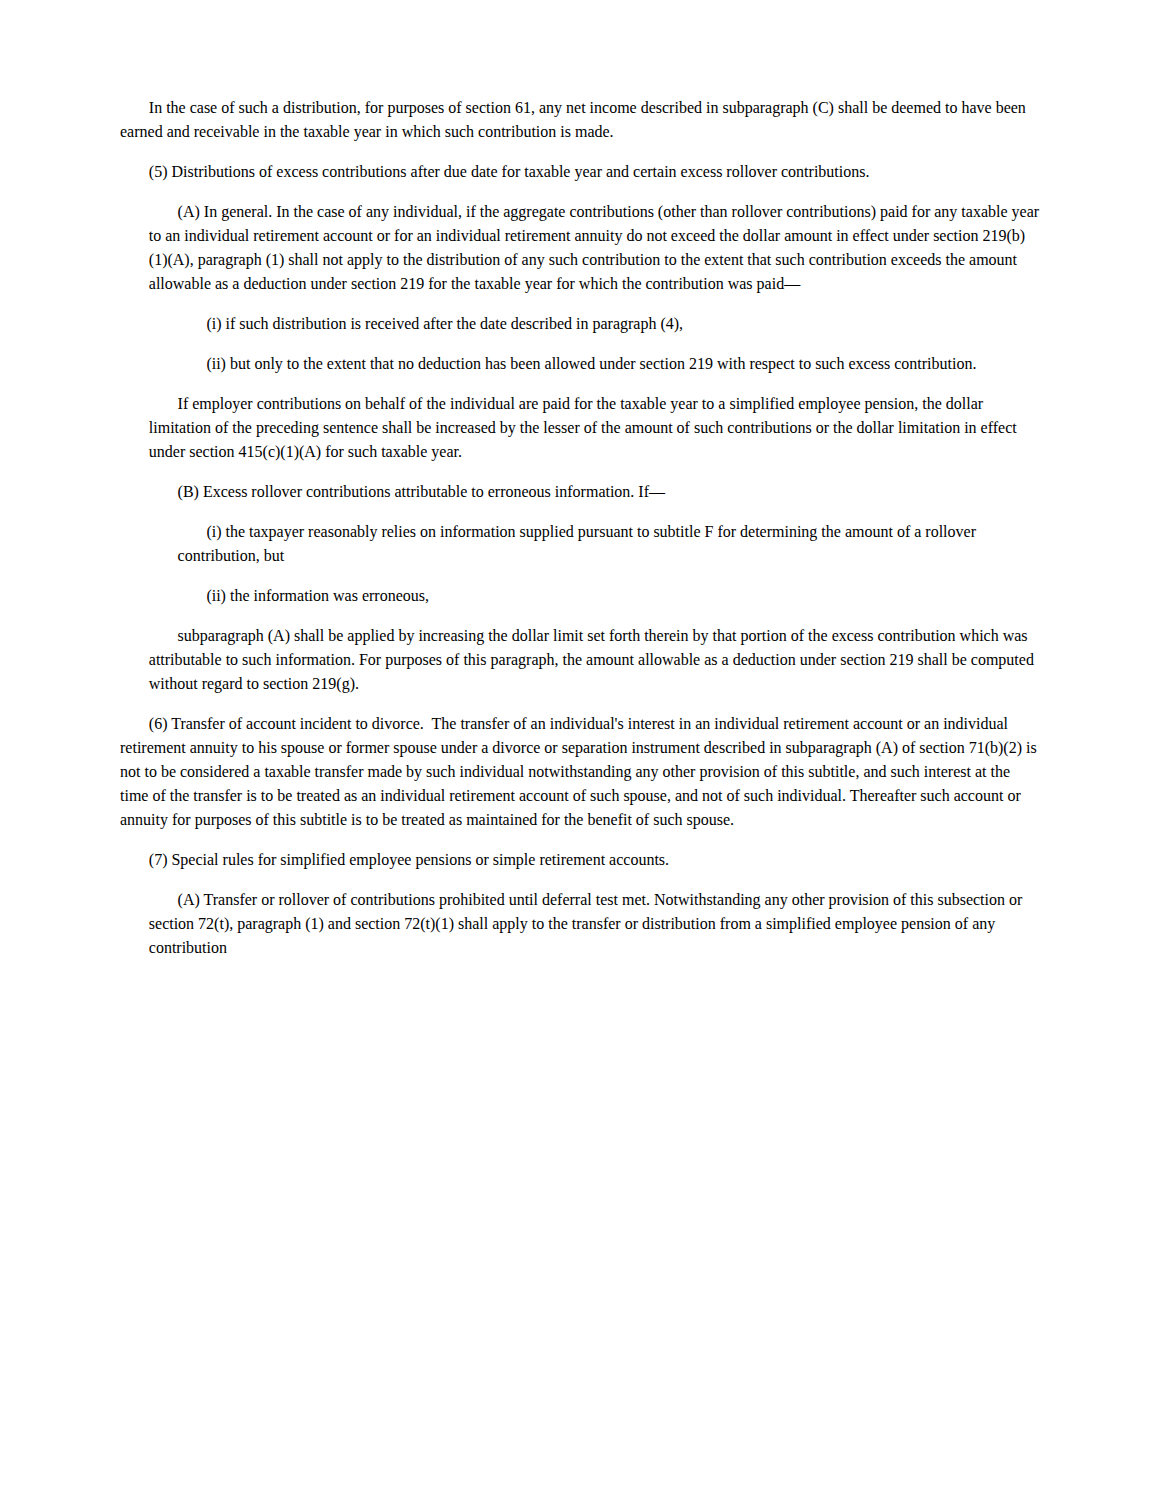In the case of such a distribution, for purposes of section 61, any net income described in subparagraph (C) shall be deemed to have been earned and receivable in the taxable year in which such contribution is made.
(5) Distributions of excess contributions after due date for taxable year and certain excess rollover contributions.
(A) In general. In the case of any individual, if the aggregate contributions (other than rollover contributions) paid for any taxable year to an individual retirement account or for an individual retirement annuity do not exceed the dollar amount in effect under section 219(b)(1)(A), paragraph (1) shall not apply to the distribution of any such contribution to the extent that such contribution exceeds the amount allowable as a deduction under section 219 for the taxable year for which the contribution was paid—
(i) if such distribution is received after the date described in paragraph (4),
(ii) but only to the extent that no deduction has been allowed under section 219 with respect to such excess contribution.
If employer contributions on behalf of the individual are paid for the taxable year to a simplified employee pension, the dollar limitation of the preceding sentence shall be increased by the lesser of the amount of such contributions or the dollar limitation in effect under section 415(c)(1)(A) for such taxable year.
(B) Excess rollover contributions attributable to erroneous information. If—
(i) the taxpayer reasonably relies on information supplied pursuant to subtitle F for determining the amount of a rollover contribution, but
(ii) the information was erroneous,
subparagraph (A) shall be applied by increasing the dollar limit set forth therein by that portion of the excess contribution which was attributable to such information. For purposes of this paragraph, the amount allowable as a deduction under section 219 shall be computed without regard to section 219(g).
(6) Transfer of account incident to divorce. The transfer of an individual's interest in an individual retirement account or an individual retirement annuity to his spouse or former spouse under a divorce or separation instrument described in subparagraph (A) of section 71(b)(2) is not to be considered a taxable transfer made by such individual notwithstanding any other provision of this subtitle, and such interest at the time of the transfer is to be treated as an individual retirement account of such spouse, and not of such individual. Thereafter such account or annuity for purposes of this subtitle is to be treated as maintained for the benefit of such spouse.
(7) Special rules for simplified employee pensions or simple retirement accounts.
(A) Transfer or rollover of contributions prohibited until deferral test met. Notwithstanding any other provision of this subsection or section 72(t), paragraph (1) and section 72(t)(1) shall apply to the transfer or distribution from a simplified employee pension of any contribution